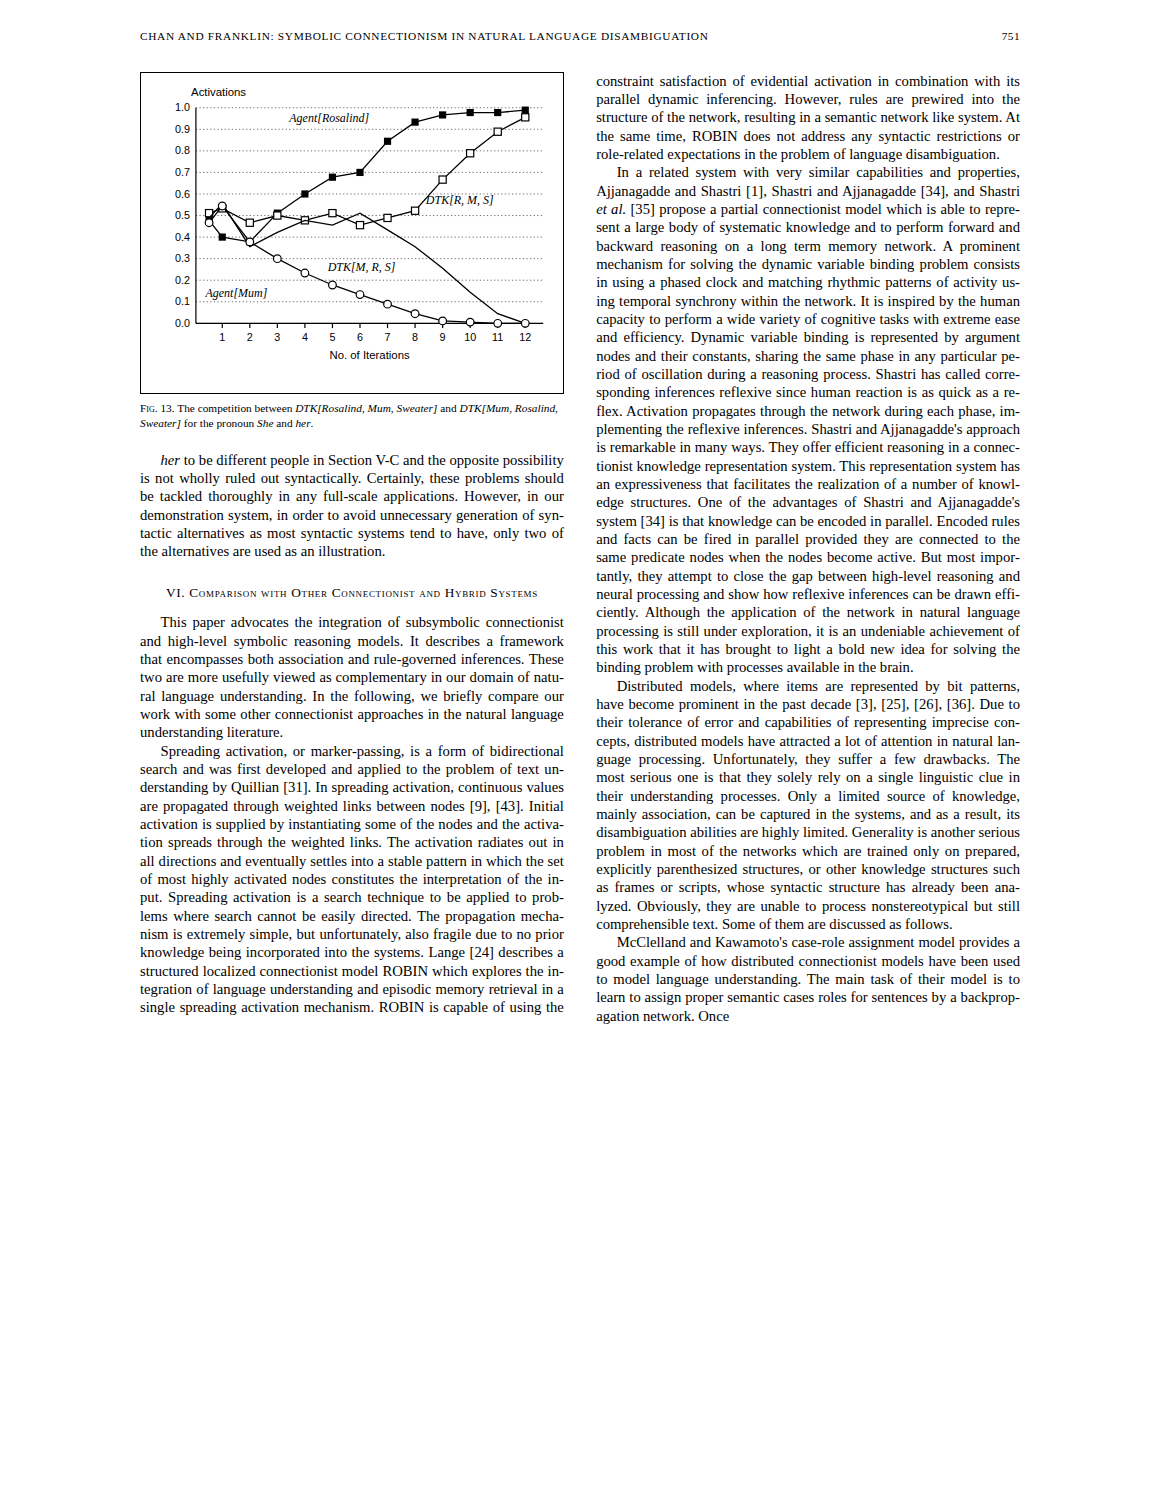Chan and Franklin: Symbolic Connectionism in Natural Language Disambiguation 751
Activations versus number of iterations Activations 1.0 0.9 0.8 0.7 0.6 0.5 0.4 0.3 0.2 0.1 0.0 1 2 3 4 5 6 7 8 9 10 11 12 No. of Iterations Agent[Rosalind] DTK[R, M, S] DTK[M, R, S] Agent[Mum]
Fig. 13. The competition between DTK[Rosalind, Mum, Sweater] and DTK[Mum, Rosalind, Sweater] for the pronoun She and her.
her to be different people in Section V-C and the opposite possibility is not wholly ruled out syntactically. Certainly, these problems should be tackled thoroughly in any full-scale applications. However, in our demonstration system, in order to avoid unnecessary generation of syntactic alternatives as most syntactic systems tend to have, only two of the alternatives are used as an illustration.
VI. Comparison with Other Connectionist and Hybrid Systems
This paper advocates the integration of subsymbolic connectionist and high-level symbolic reasoning models. It describes a framework that encompasses both association and rule-governed inferences. These two are more usefully viewed as complementary in our domain of natural language understanding. In the following, we briefly compare our work with some other connectionist approaches in the natural language understanding literature.
Spreading activation, or marker-passing, is a form of bidirectional search and was first developed and applied to the problem of text understanding by Quillian [31]. In spreading activation, continuous values are propagated through weighted links between nodes [9], [43]. Initial activation is supplied by instantiating some of the nodes and the activation spreads through the weighted links. The activation radiates out in all directions and eventually settles into a stable pattern in which the set of most highly activated nodes constitutes the interpretation of the input. Spreading activation is a search technique to be applied to problems where search cannot be easily directed. The propagation mechanism is extremely simple, but unfortunately, also fragile due to no prior knowledge being incorporated into the systems. Lange [24] describes a structured localized connectionist model ROBIN which explores the integration of language understanding and episodic memory retrieval in a single spreading activation mechanism. ROBIN is capable of using the constraint satisfaction of evidential activation in combination with its parallel dynamic inferencing. However, rules are prewired into the structure of the network, resulting in a semantic network like system. At the same time, ROBIN does not address any syntactic restrictions or role-related expectations in the problem of language disambiguation.
In a related system with very similar capabilities and properties, Ajjanagadde and Shastri [1], Shastri and Ajjanagadde [34], and Shastri et al. [35] propose a partial connectionist model which is able to represent a large body of systematic knowledge and to perform forward and backward reasoning on a long term memory network. A prominent mechanism for solving the dynamic variable binding problem consists in using a phased clock and matching rhythmic patterns of activity using temporal synchrony within the network. It is inspired by the human capacity to perform a wide variety of cognitive tasks with extreme ease and efficiency. Dynamic variable binding is represented by argument nodes and their constants, sharing the same phase in any particular period of oscillation during a reasoning process. Shastri has called corresponding inferences reflexive since human reaction is as quick as a reflex. Activation propagates through the network during each phase, implementing the reflexive inferences. Shastri and Ajjanagadde's approach is remarkable in many ways. They offer efficient reasoning in a connectionist knowledge representation system. This representation system has an expressiveness that facilitates the realization of a number of knowledge structures. One of the advantages of Shastri and Ajjanagadde's system [34] is that knowledge can be encoded in parallel. Encoded rules and facts can be fired in parallel provided they are connected to the same predicate nodes when the nodes become active. But most importantly, they attempt to close the gap between high-level reasoning and neural processing and show how reflexive inferences can be drawn efficiently. Although the application of the network in natural language processing is still under exploration, it is an undeniable achievement of this work that it has brought to light a bold new idea for solving the binding problem with processes available in the brain.
Distributed models, where items are represented by bit patterns, have become prominent in the past decade [3], [25], [26], [36]. Due to their tolerance of error and capabilities of representing imprecise concepts, distributed models have attracted a lot of attention in natural language processing. Unfortunately, they suffer a few drawbacks. The most serious one is that they solely rely on a single linguistic clue in their understanding processes. Only a limited source of knowledge, mainly association, can be captured in the systems, and as a result, its disambiguation abilities are highly limited. Generality is another serious problem in most of the networks which are trained only on prepared, explicitly parenthesized structures, or other knowledge structures such as frames or scripts, whose syntactic structure has already been analyzed. Obviously, they are unable to process nonstereotypical but still comprehensible text. Some of them are discussed as follows.
McClelland and Kawamoto's case-role assignment model provides a good example of how distributed connectionist models have been used to model language understanding. The main task of their model is to learn to assign proper semantic cases roles for sentences by a backpropagation network. Once